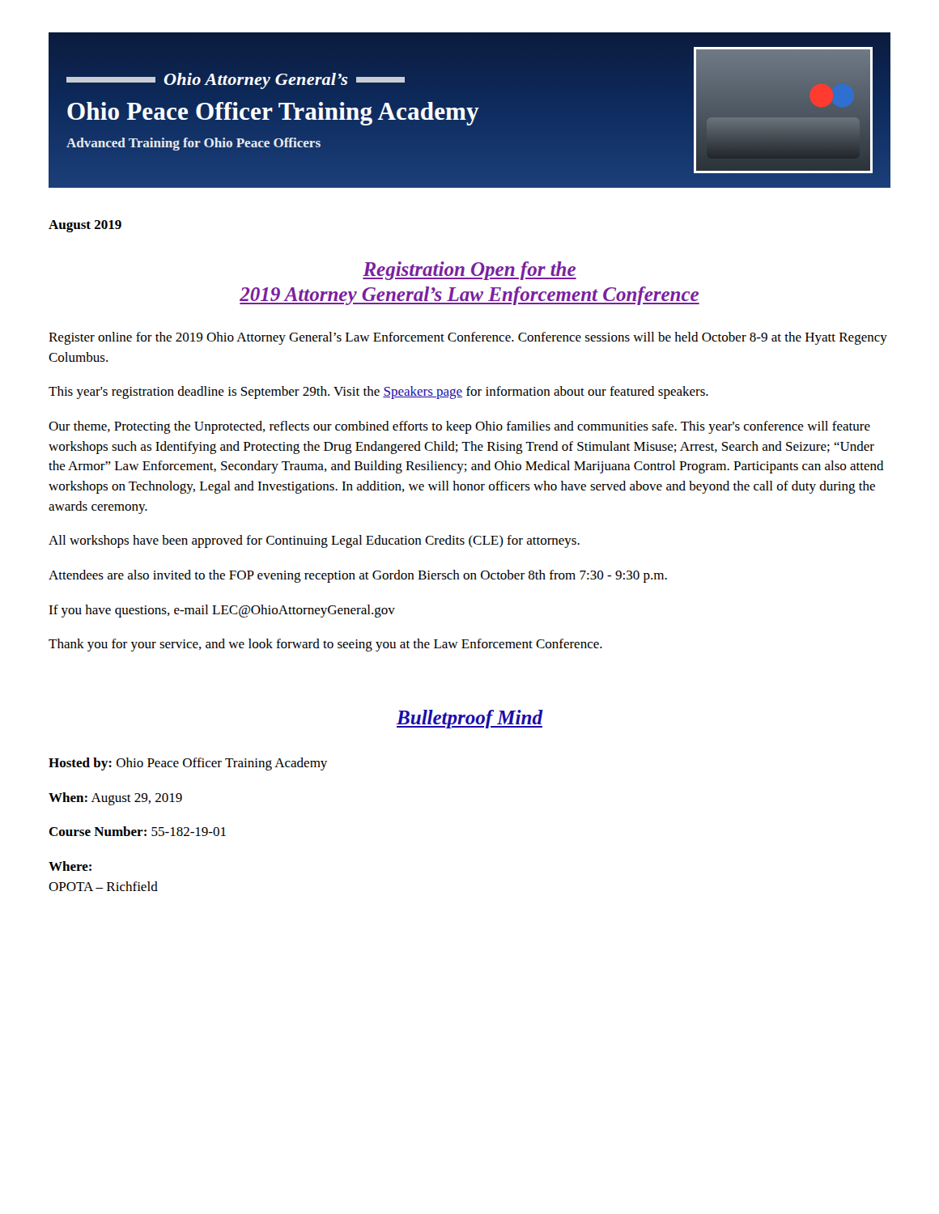Ohio Attorney General’s
Ohio Peace Officer Training Academy
Advanced Training for Ohio Peace Officers
August 2019
Registration Open for the
2019 Attorney General’s Law Enforcement Conference
Register online for the 2019 Ohio Attorney General’s Law Enforcement Conference. Conference sessions will be held October 8-9 at the Hyatt Regency Columbus.
This year's registration deadline is September 29th. Visit the Speakers page for information about our featured speakers.
Our theme, Protecting the Unprotected, reflects our combined efforts to keep Ohio families and communities safe. This year's conference will feature workshops such as Identifying and Protecting the Drug Endangered Child; The Rising Trend of Stimulant Misuse; Arrest, Search and Seizure; “Under the Armor” Law Enforcement, Secondary Trauma, and Building Resiliency; and Ohio Medical Marijuana Control Program. Participants can also attend workshops on Technology, Legal and Investigations. In addition, we will honor officers who have served above and beyond the call of duty during the awards ceremony.
All workshops have been approved for Continuing Legal Education Credits (CLE) for attorneys.
Attendees are also invited to the FOP evening reception at Gordon Biersch on October 8th from 7:30 - 9:30 p.m.
If you have questions, e-mail LEC@OhioAttorneyGeneral.gov
Thank you for your service, and we look forward to seeing you at the Law Enforcement Conference.
Bulletproof Mind
Hosted by: Ohio Peace Officer Training Academy
When: August 29, 2019
Course Number: 55-182-19-01
Where:
OPOTA – Richfield